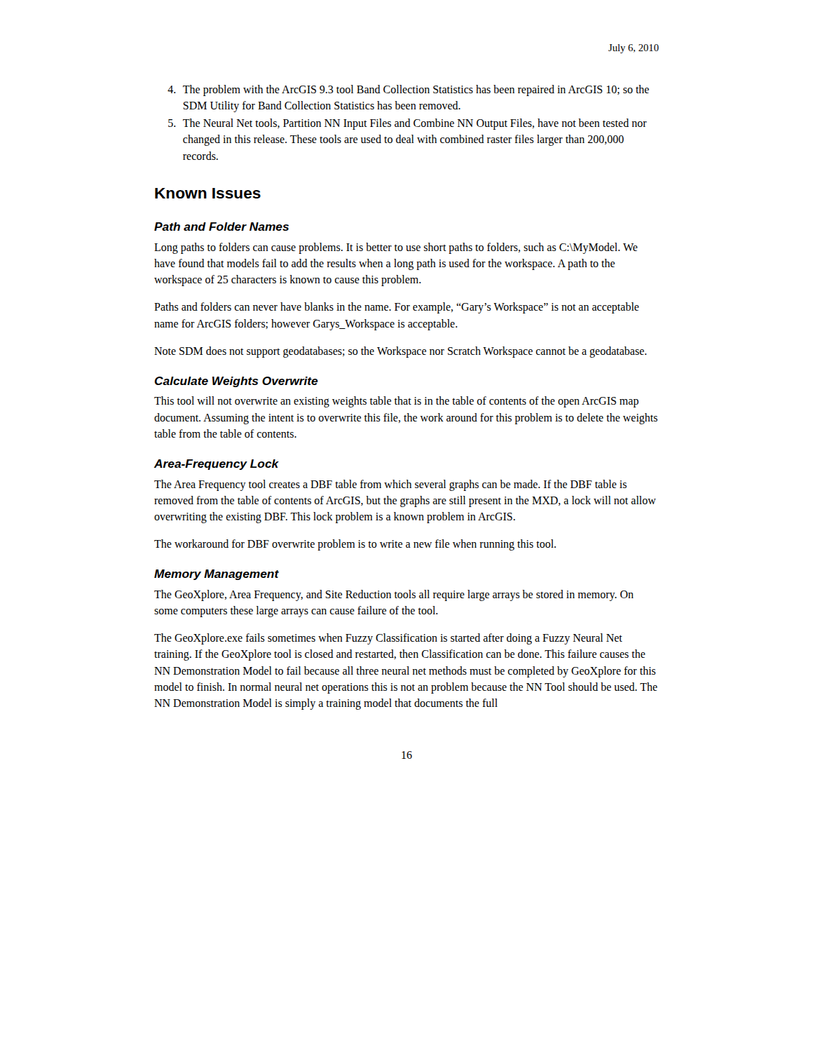July 6, 2010
The problem with the ArcGIS 9.3 tool Band Collection Statistics has been repaired in ArcGIS 10; so the SDM Utility for Band Collection Statistics has been removed.
The Neural Net tools, Partition NN Input Files and Combine NN Output Files, have not been tested nor changed in this release. These tools are used to deal with combined raster files larger than 200,000 records.
Known Issues
Path and Folder Names
Long paths to folders can cause problems. It is better to use short paths to folders, such as C:\MyModel. We have found that models fail to add the results when a long path is used for the workspace. A path to the workspace of 25 characters is known to cause this problem.
Paths and folders can never have blanks in the name. For example, “Gary’s Workspace” is not an acceptable name for ArcGIS folders; however Garys_Workspace is acceptable.
Note SDM does not support geodatabases; so the Workspace nor Scratch Workspace cannot be a geodatabase.
Calculate Weights Overwrite
This tool will not overwrite an existing weights table that is in the table of contents of the open ArcGIS map document. Assuming the intent is to overwrite this file, the work around for this problem is to delete the weights table from the table of contents.
Area-Frequency Lock
The Area Frequency tool creates a DBF table from which several graphs can be made. If the DBF table is removed from the table of contents of ArcGIS, but the graphs are still present in the MXD, a lock will not allow overwriting the existing DBF. This lock problem is a known problem in ArcGIS.
The workaround for DBF overwrite problem is to write a new file when running this tool.
Memory Management
The GeoXplore, Area Frequency, and Site Reduction tools all require large arrays be stored in memory. On some computers these large arrays can cause failure of the tool.
The GeoXplore.exe fails sometimes when Fuzzy Classification is started after doing a Fuzzy Neural Net training. If the GeoXplore tool is closed and restarted, then Classification can be done. This failure causes the NN Demonstration Model to fail because all three neural net methods must be completed by GeoXplore for this model to finish. In normal neural net operations this is not an problem because the NN Tool should be used. The NN Demonstration Model is simply a training model that documents the full
16